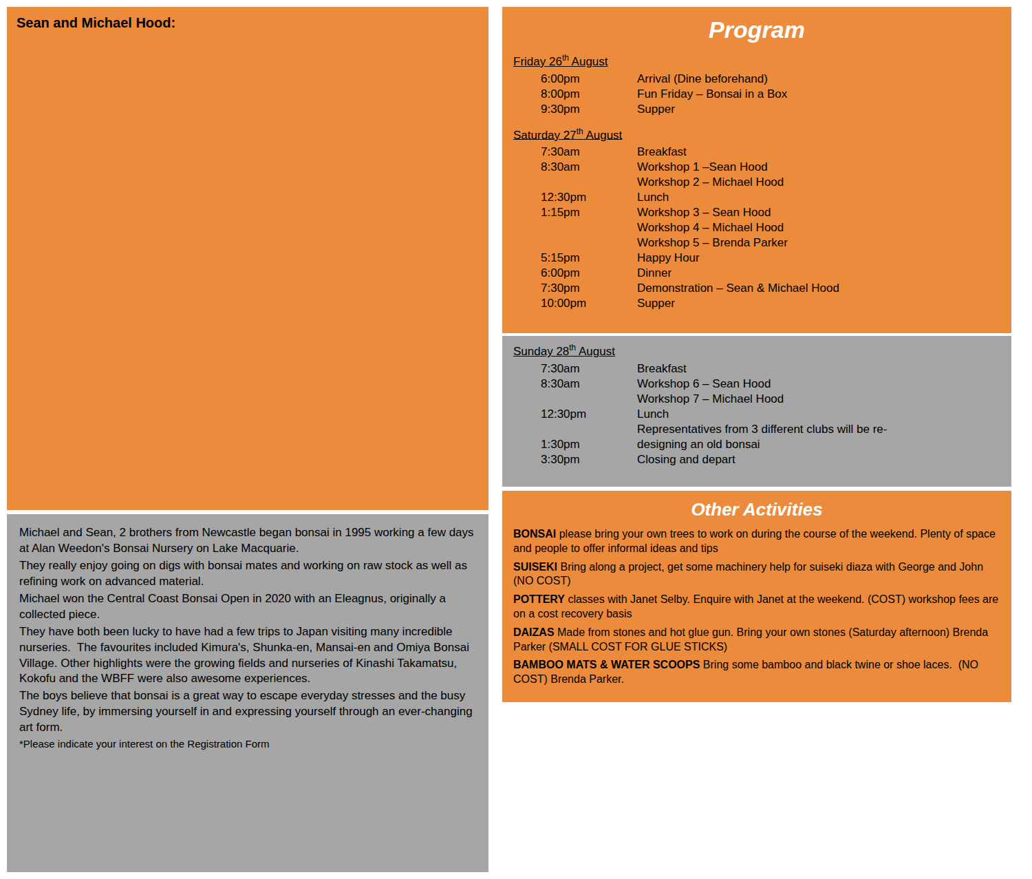Sean and Michael Hood:
Michael and Sean, 2 brothers from Newcastle began bonsai in 1995 working a few days at Alan Weedon's Bonsai Nursery on Lake Macquarie.
They really enjoy going on digs with bonsai mates and working on raw stock as well as refining work on advanced material.
Michael won the Central Coast Bonsai Open in 2020 with an Eleagnus, originally a collected piece.
They have both been lucky to have had a few trips to Japan visiting many incredible nurseries. The favourites included Kimura's, Shunka-en, Mansai-en and Omiya Bonsai Village. Other highlights were the growing fields and nurseries of Kinashi Takamatsu, Kokofu and the WBFF were also awesome experiences.
The boys believe that bonsai is a great way to escape everyday stresses and the busy Sydney life, by immersing yourself in and expressing yourself through an ever-changing art form.
*Please indicate your interest on the Registration Form
Program
Friday 26th August
| 6:00pm | Arrival (Dine beforehand) |
| 8:00pm | Fun Friday – Bonsai in a Box |
| 9:30pm | Supper |
Saturday 27th August
| 7:30am | Breakfast |
| 8:30am | Workshop 1 –Sean Hood |
| | Workshop 2 – Michael Hood |
| 12:30pm | Lunch |
| 1:15pm | Workshop 3 – Sean Hood |
| | Workshop 4 – Michael Hood |
| | Workshop 5 – Brenda Parker |
| 5:15pm | Happy Hour |
| 6:00pm | Dinner |
| 7:30pm | Demonstration – Sean & Michael Hood |
| 10:00pm | Supper |
Sunday 28th August
| 7:30am | Breakfast |
| 8:30am | Workshop 6 – Sean Hood |
| | Workshop 7 – Michael Hood |
| 12:30pm | Lunch |
| | Representatives from 3 different clubs will be re- |
| 1:30pm | designing an old bonsai |
| 3:30pm | Closing and depart |
Other Activities
BONSAI please bring your own trees to work on during the course of the weekend. Plenty of space and people to offer informal ideas and tips
SUISEKI Bring along a project, get some machinery help for suiseki diaza with George and John (NO COST)
POTTERY classes with Janet Selby. Enquire with Janet at the weekend. (COST) workshop fees are on a cost recovery basis
DAIZAS Made from stones and hot glue gun. Bring your own stones (Saturday afternoon) Brenda Parker (SMALL COST FOR GLUE STICKS)
BAMBOO MATS & WATER SCOOPS Bring some bamboo and black twine or shoe laces. (NO COST) Brenda Parker.